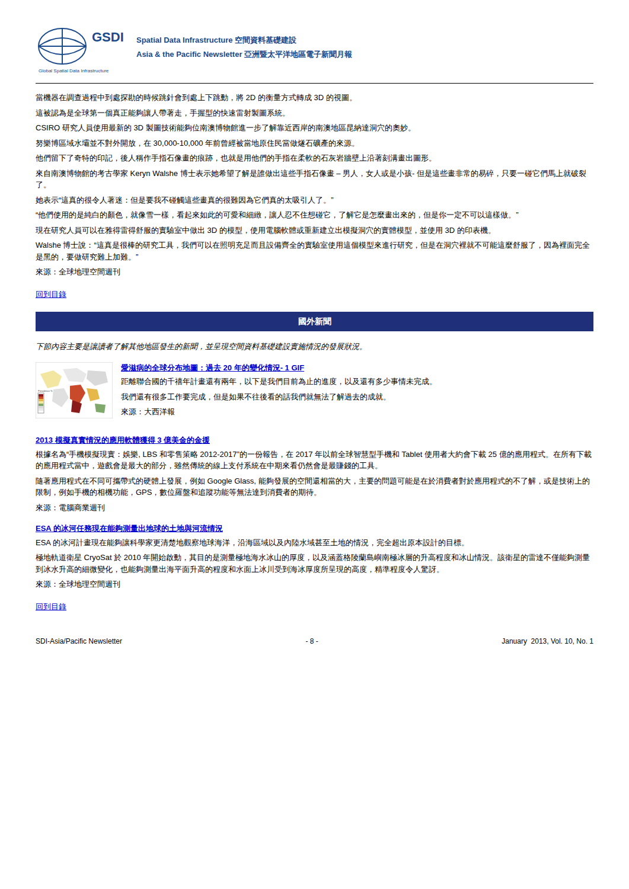GSDI Global Spatial Data Infrastructure
Spatial Data Infrastructure 空間資料基礎建設
Asia & the Pacific Newsletter 亞洲暨太平洋地區電子新聞月報
當機器在調查過程中到處探勘的時候跳針會到處上下跳動，將 2D 的衡量方式轉成 3D 的視圖。
這被認為是全球第一個真正能夠讓人帶著走，手握型的快速雷射製圖系統。
CSIRO 研究人員使用最新的 3D 製圖技術能夠位南澳博物館進一步了解靠近西岸的南澳地區昆納達洞穴的奧妙。
努樂博區域水壩並不對外開放，在 30,000-10,000 年前曾經被當地原住民當做燧石礦產的來源。
他們留下了奇特的印記，後人稱作手指石像畫的痕跡，也就是用他們的手指在柔軟的石灰岩牆壁上沿著刻溝畫出圖形。
來自南澳博物館的考古學家 Keryn Walshe 博士表示她希望了解是誰做出這些手指石像畫 – 男人，女人或是小孩- 但是這些畫非常的易碎，只要一碰它們馬上就破裂了。
她表示“這真的很令人著迷：但是要我不碰觸這些畫真的很難因為它們真的太吸引人了。”
“他們使用的是純白的顏色，就像雪一樣，看起來如此的可愛和細緻，讓人忍不住想碰它，了解它是怎麼畫出來的，但是你一定不可以這樣做。”
現在研究人員可以在雅得雷得舒服的實驗室中做出 3D 的模型，使用電腦軟體或重新建立出模擬洞穴的實體模型，並使用 3D 的印表機。
Walshe 博士說：“這真是很棒的研究工具，我們可以在照明充足而且設備齊全的實驗室使用這個模型來進行研究，但是在洞穴裡就不可能這麼舒服了，因為裡面完全是黑的，要做研究難上加難。”
來源：全球地理空間週刊
回到目錄
國外新聞
下節內容主要是讓讀者了解其他地區發生的新聞，並呈現空間資料基礎建設實施情況的發展狀況。
Prevalence %
愛滋病的全球分布地圖：過去 20 年的變化情況- 1 GIF
距離聯合國的千禧年計畫還有兩年，以下是我們目前為止的進度，以及還有多少事情未完成。
我們還有很多工作要完成，但是如果不往後看的話我們就無法了解過去的成就。
來源：大西洋報
2013 模擬真實情況的應用軟體獲得 3 億美金的金援
根據名為“手機模擬現實：娛樂, LBS 和零售策略 2012-2017”的一份報告，在 2017 年以前全球智慧型手機和 Tablet 使用者大約會下載 25 億的應用程式。在所有下載的應用程式當中，遊戲會是最大的部分，雖然傳統的線上支付系統在中期來看仍然會是最賺錢的工具。
隨著應用程式在不同可攜帶式的硬體上發展，例如 Google Glass, 能夠發展的空間還相當的大，主要的問題可能是在於消費者對於應用程式的不了解，或是技術上的限制，例如手機的相機功能，GPS，數位羅盤和追蹤功能等無法達到消費者的期待。
來源：電腦商業週刊
ESA 的冰河任務現在能夠測量出地球的土地與河流情況
ESA 的冰河計畫現在能夠讓科學家更清楚地觀察地球海洋，沿海區域以及內陸水域甚至土地的情況，完全超出原本設計的目標。
極地軌道衛星 CryoSat 於 2010 年開始啟動，其目的是測量極地海水冰山的厚度，以及涵蓋格陵蘭島嶼南極冰層的升高程度和冰山情況。該衛星的雷達不僅能夠測量到冰水升高的細微變化，也能夠測量出海平面升高的程度和水面上冰川受到海冰厚度所呈現的高度，精準程度令人驚訝。
來源：全球地理空間週刊
回到目錄
SDI-Asia/Pacific Newsletter - 8 - January 2013, Vol. 10, No. 1